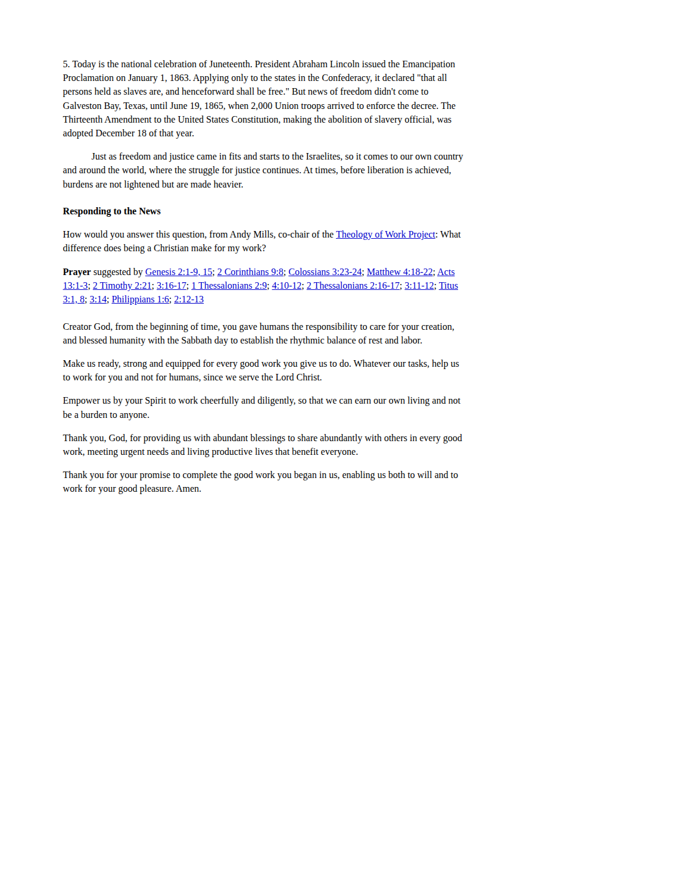5. Today is the national celebration of Juneteenth. President Abraham Lincoln issued the Emancipation Proclamation on January 1, 1863. Applying only to the states in the Confederacy, it declared "that all persons held as slaves are, and henceforward shall be free." But news of freedom didn't come to Galveston Bay, Texas, until June 19, 1865, when 2,000 Union troops arrived to enforce the decree. The Thirteenth Amendment to the United States Constitution, making the abolition of slavery official, was adopted December 18 of that year.
Just as freedom and justice came in fits and starts to the Israelites, so it comes to our own country and around the world, where the struggle for justice continues. At times, before liberation is achieved, burdens are not lightened but are made heavier.
Responding to the News
How would you answer this question, from Andy Mills, co-chair of the Theology of Work Project: What difference does being a Christian make for my work?
Prayer suggested by Genesis 2:1-9, 15; 2 Corinthians 9:8; Colossians 3:23-24; Matthew 4:18-22; Acts 13:1-3; 2 Timothy 2:21; 3:16-17; 1 Thessalonians 2:9; 4:10-12; 2 Thessalonians 2:16-17; 3:11-12; Titus 3:1, 8; 3:14; Philippians 1:6; 2:12-13
Creator God, from the beginning of time, you gave humans the responsibility to care for your creation, and blessed humanity with the Sabbath day to establish the rhythmic balance of rest and labor.
Make us ready, strong and equipped for every good work you give us to do. Whatever our tasks, help us to work for you and not for humans, since we serve the Lord Christ.
Empower us by your Spirit to work cheerfully and diligently, so that we can earn our own living and not be a burden to anyone.
Thank you, God, for providing us with abundant blessings to share abundantly with others in every good work, meeting urgent needs and living productive lives that benefit everyone.
Thank you for your promise to complete the good work you began in us, enabling us both to will and to work for your good pleasure. Amen.